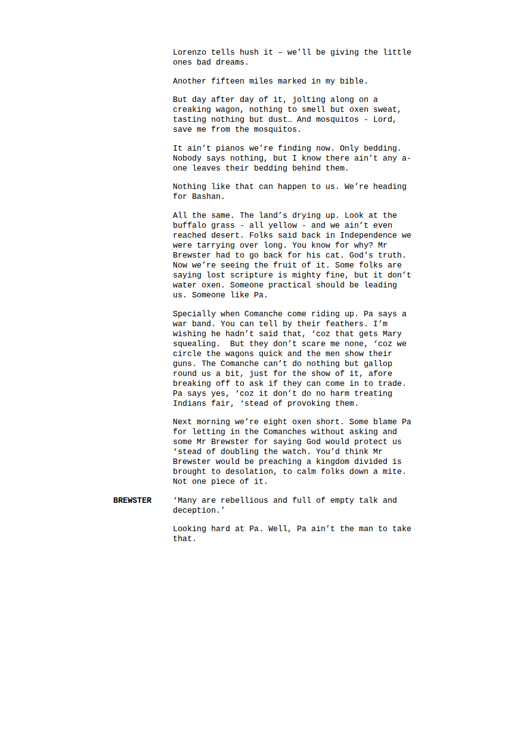Lorenzo tells hush it – we’ll be giving the little ones bad dreams.
Another fifteen miles marked in my bible.
But day after day of it, jolting along on a creaking wagon, nothing to smell but oxen sweat, tasting nothing but dust… And mosquitos - Lord, save me from the mosquitos.
It ain’t pianos we’re finding now. Only bedding. Nobody says nothing, but I know there ain’t any a-one leaves their bedding behind them.
Nothing like that can happen to us. We’re heading for Bashan.
All the same. The land’s drying up. Look at the buffalo grass - all yellow - and we ain’t even reached desert. Folks said back in Independence we were tarrying over long. You know for why? Mr Brewster had to go back for his cat. God’s truth. Now we’re seeing the fruit of it. Some folks are saying lost scripture is mighty fine, but it don’t water oxen. Someone practical should be leading us. Someone like Pa.
Specially when Comanche come riding up. Pa says a war band. You can tell by their feathers. I’m wishing he hadn’t said that, ‘coz that gets Mary squealing. But they don’t scare me none, ‘coz we circle the wagons quick and the men show their guns. The Comanche can’t do nothing but gallop round us a bit, just for the show of it, afore breaking off to ask if they can come in to trade. Pa says yes, ‘coz it don’t do no harm treating Indians fair, ‘stead of provoking them.
Next morning we’re eight oxen short. Some blame Pa for letting in the Comanches without asking and some Mr Brewster for saying God would protect us ‘stead of doubling the watch. You’d think Mr Brewster would be preaching a kingdom divided is brought to desolation, to calm folks down a mite. Not one piece of it.
BREWSTER
‘Many are rebellious and full of empty talk and deception.’
Looking hard at Pa. Well, Pa ain’t the man to take that.